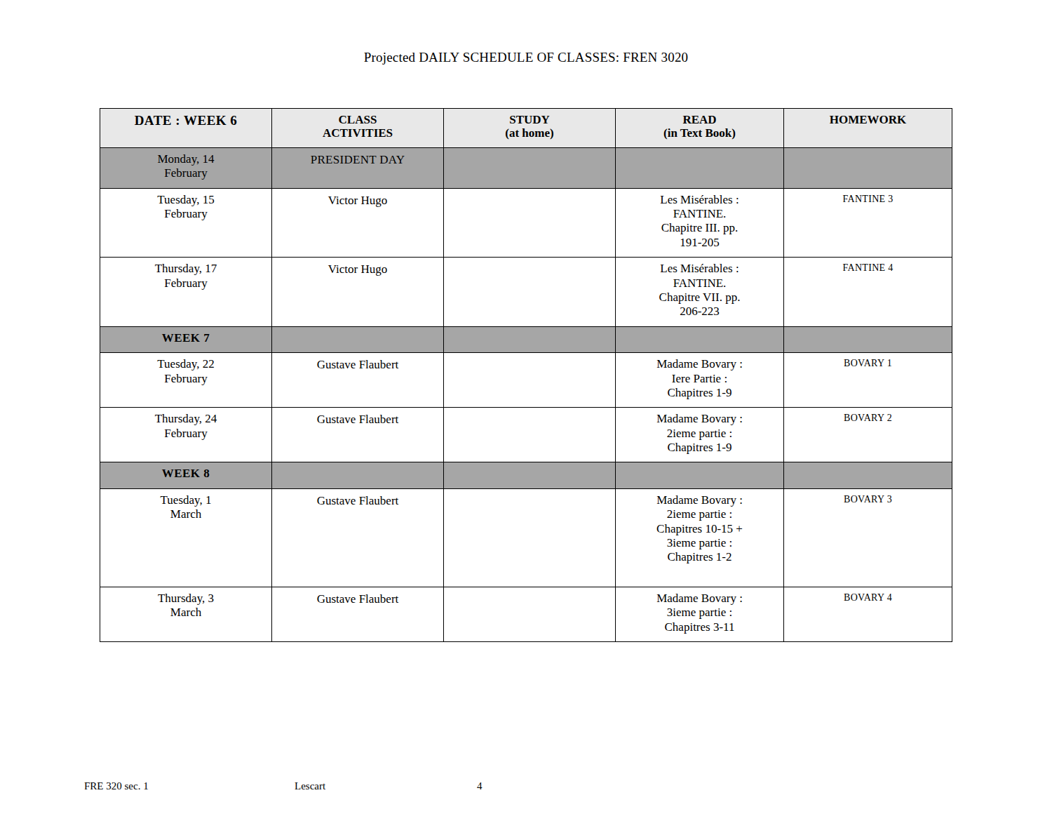Projected DAILY SCHEDULE OF CLASSES: FREN 3020
| DATE : WEEK 6 | CLASS ACTIVITIES | STUDY (at home) | READ (in Text Book) | HOMEWORK |
| --- | --- | --- | --- | --- |
| Monday, 14 February | PRESIDENT DAY | | | |
| Tuesday, 15 February | Victor Hugo | | Les Misérables : FANTINE. Chapitre III. pp. 191-205 | FANTINE 3 |
| Thursday, 17 February | Victor Hugo | | Les Misérables : FANTINE. Chapitre VII. pp. 206-223 | FANTINE 4 |
| WEEK 7 | | | | |
| Tuesday, 22 February | Gustave Flaubert | | Madame Bovary : Iere Partie : Chapitres 1-9 | BOVARY 1 |
| Thursday, 24 February | Gustave Flaubert | | Madame Bovary : 2ieme partie : Chapitres 1-9 | BOVARY 2 |
| WEEK 8 | | | | |
| Tuesday, 1 March | Gustave Flaubert | | Madame Bovary : 2ieme partie : Chapitres 10-15 + 3ieme partie : Chapitres 1-2 | BOVARY 3 |
| Thursday, 3 March | Gustave Flaubert | | Madame Bovary : 3ieme partie : Chapitres 3-11 | BOVARY 4 |
FRE 320 sec. 1 Lescart 4